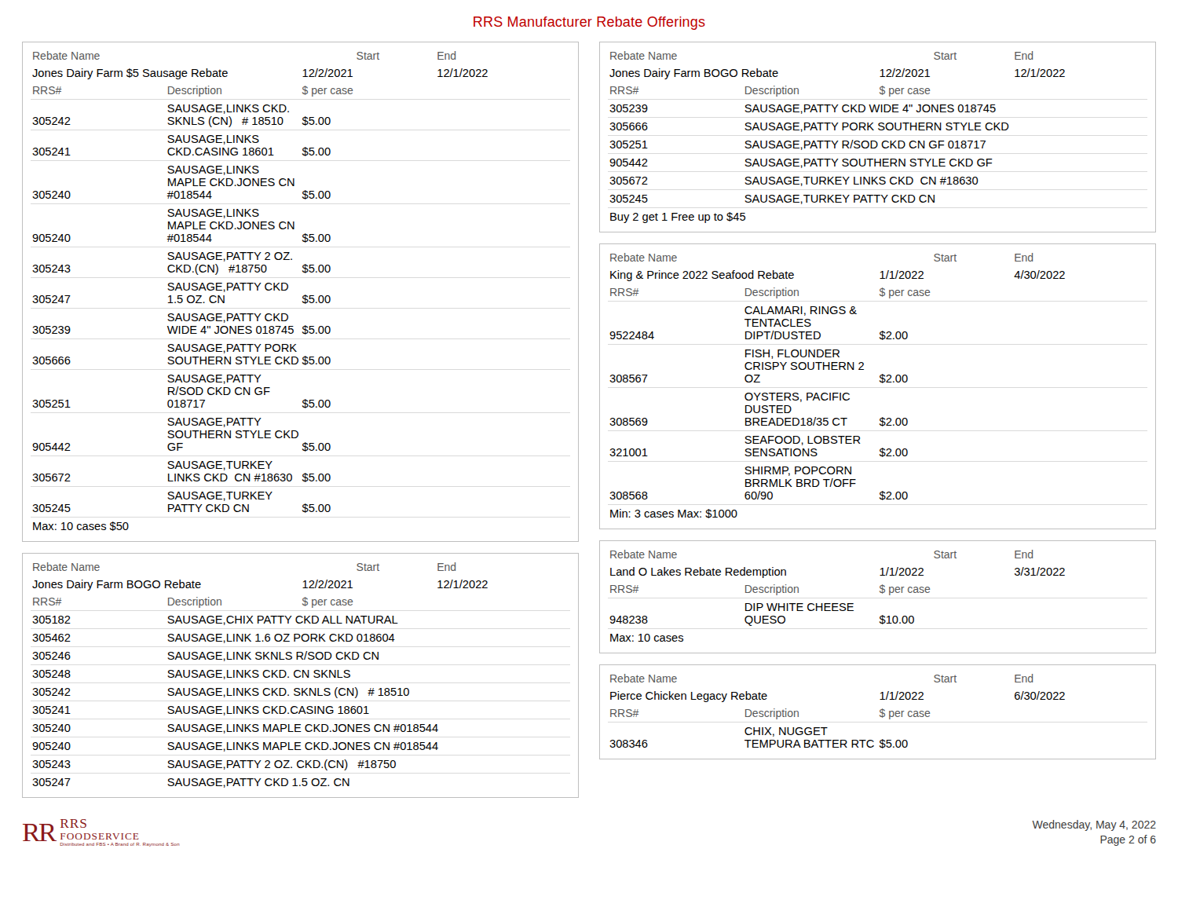RRS Manufacturer Rebate Offerings
| Rebate Name | Start | End |
| Jones Dairy Farm $5 Sausage Rebate | 12/2/2021 | 12/1/2022 |
| RRS# | Description | $ per case |
| 305242 | SAUSAGE,LINKS CKD. SKNLS (CN) # 18510 | $5.00 |
| 305241 | SAUSAGE,LINKS CKD.CASING 18601 | $5.00 |
| 305240 | SAUSAGE,LINKS MAPLE CKD.JONES CN #018544 | $5.00 |
| 905240 | SAUSAGE,LINKS MAPLE CKD.JONES CN #018544 | $5.00 |
| 305243 | SAUSAGE,PATTY 2 OZ. CKD.(CN) #18750 | $5.00 |
| 305247 | SAUSAGE,PATTY CKD 1.5 OZ. CN | $5.00 |
| 305239 | SAUSAGE,PATTY CKD WIDE 4" JONES 018745 | $5.00 |
| 305666 | SAUSAGE,PATTY PORK SOUTHERN STYLE CKD | $5.00 |
| 305251 | SAUSAGE,PATTY R/SOD CKD CN GF 018717 | $5.00 |
| 905442 | SAUSAGE,PATTY SOUTHERN STYLE CKD GF | $5.00 |
| 305672 | SAUSAGE,TURKEY LINKS CKD CN #18630 | $5.00 |
| 305245 | SAUSAGE,TURKEY PATTY CKD CN | $5.00 |
| Max: 10 cases $50 |
| Rebate Name | Start | End |
| Jones Dairy Farm BOGO Rebate | 12/2/2021 | 12/1/2022 |
| RRS# | Description | $ per case |
| 305182 | SAUSAGE,CHIX PATTY CKD ALL NATURAL |
| 305462 | SAUSAGE,LINK 1.6 OZ PORK CKD 018604 |
| 305246 | SAUSAGE,LINK SKNLS R/SOD CKD CN |
| 305248 | SAUSAGE,LINKS CKD. CN SKNLS |
| 305242 | SAUSAGE,LINKS CKD. SKNLS (CN) # 18510 |
| 305241 | SAUSAGE,LINKS CKD.CASING 18601 |
| 305240 | SAUSAGE,LINKS MAPLE CKD.JONES CN #018544 |
| 905240 | SAUSAGE,LINKS MAPLE CKD.JONES CN #018544 |
| 305243 | SAUSAGE,PATTY 2 OZ. CKD.(CN) #18750 |
| 305247 | SAUSAGE,PATTY CKD 1.5 OZ. CN |
| Rebate Name | Start | End |
| Jones Dairy Farm BOGO Rebate | 12/2/2021 | 12/1/2022 |
| RRS# | Description | $ per case |
| 305239 | SAUSAGE,PATTY CKD WIDE 4" JONES 018745 |
| 305666 | SAUSAGE,PATTY PORK SOUTHERN STYLE CKD |
| 305251 | SAUSAGE,PATTY R/SOD CKD CN GF 018717 |
| 905442 | SAUSAGE,PATTY SOUTHERN STYLE CKD GF |
| 305672 | SAUSAGE,TURKEY LINKS CKD CN #18630 |
| 305245 | SAUSAGE,TURKEY PATTY CKD CN |
| Buy 2 get 1 Free up to $45 |
| Rebate Name | Start | End |
| King & Prince 2022 Seafood Rebate | 1/1/2022 | 4/30/2022 |
| RRS# | Description | $ per case |
| 9522484 | CALAMARI, RINGS & TENTACLES DIPT/DUSTED | $2.00 |
| 308567 | FISH, FLOUNDER CRISPY SOUTHERN 2 OZ | $2.00 |
| 308569 | OYSTERS, PACIFIC DUSTED BREADED18/35 CT | $2.00 |
| 321001 | SEAFOOD, LOBSTER SENSATIONS | $2.00 |
| 308568 | SHIRMP, POPCORN BRRMLK BRD T/OFF 60/90 | $2.00 |
| Min: 3 cases Max: $1000 |
| Rebate Name | Start | End |
| Land O Lakes Rebate Redemption | 1/1/2022 | 3/31/2022 |
| RRS# | Description | $ per case |
| 948238 | DIP WHITE CHEESE QUESO | $10.00 |
| Max: 10 cases |
| Rebate Name | Start | End |
| Pierce Chicken Legacy Rebate | 1/1/2022 | 6/30/2022 |
| RRS# | Description | $ per case |
| 308346 | CHIX, NUGGET TEMPURA BATTER RTC | $5.00 |
RR
RRS
FOODSERVICE
Distributed and FBS • A Brand of R. Raymond & Son
Wednesday, May 4, 2022
Page 2 of 6